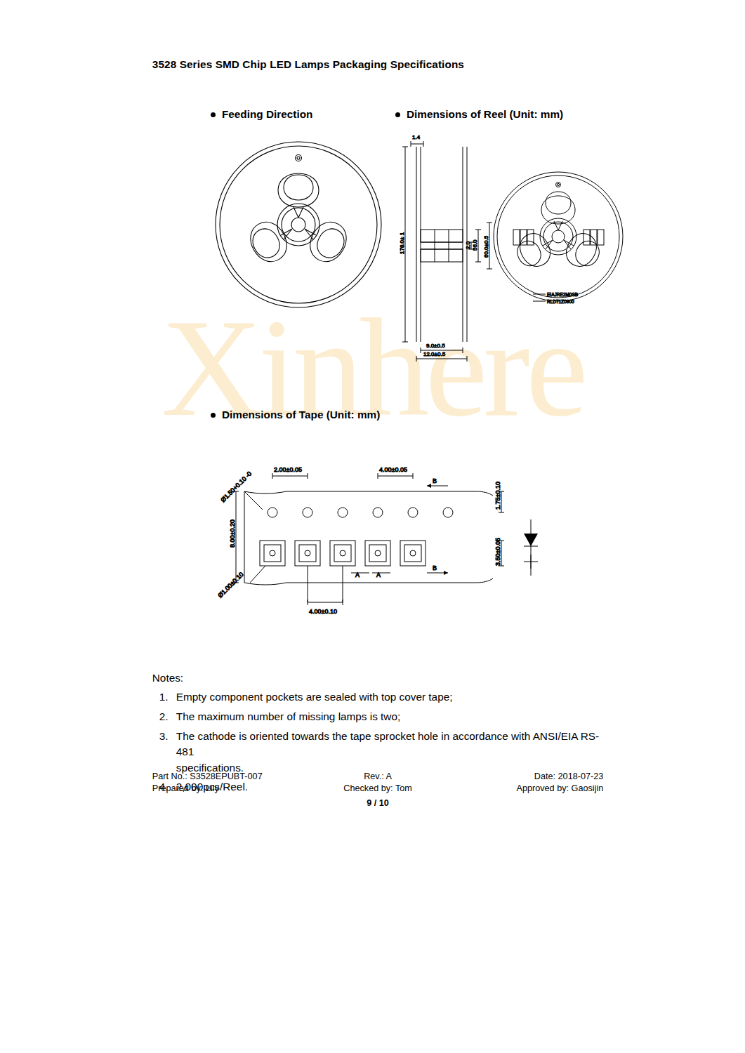Xinhere
3528 Series SMD Chip LED Lamps Packaging Specifications
Feeding Direction
Dimensions of Reel (Unit: mm)
1.4 178.0± 1 56.0 60.0±0.5 2.0 9.0±0.5 12.0±0.5 EIAJRE2M0SB RLD71Z0900
Dimensions of Tape (Unit: mm)
2.00±0.05 4.00±0.05 B 8.00±0.20 1.75±0.10 3.50±0.05 Ø1.50+0.10 -0 Ø1.00±0.10 A A B 4.00±0.10
Notes:
Empty component pockets are sealed with top cover tape;
The maximum number of missing lamps is two;
The cathode is oriented towards the tape sprocket hole in accordance with ANSI/EIA RS-481specifications.
2,000pcs/Reel.
Part No.: S3528EPUBT-007
Rev.: A
Date: 2018-07-23
Prepared by: Lily
Checked by: Tom
Approved by: Gaosijin
9 / 10